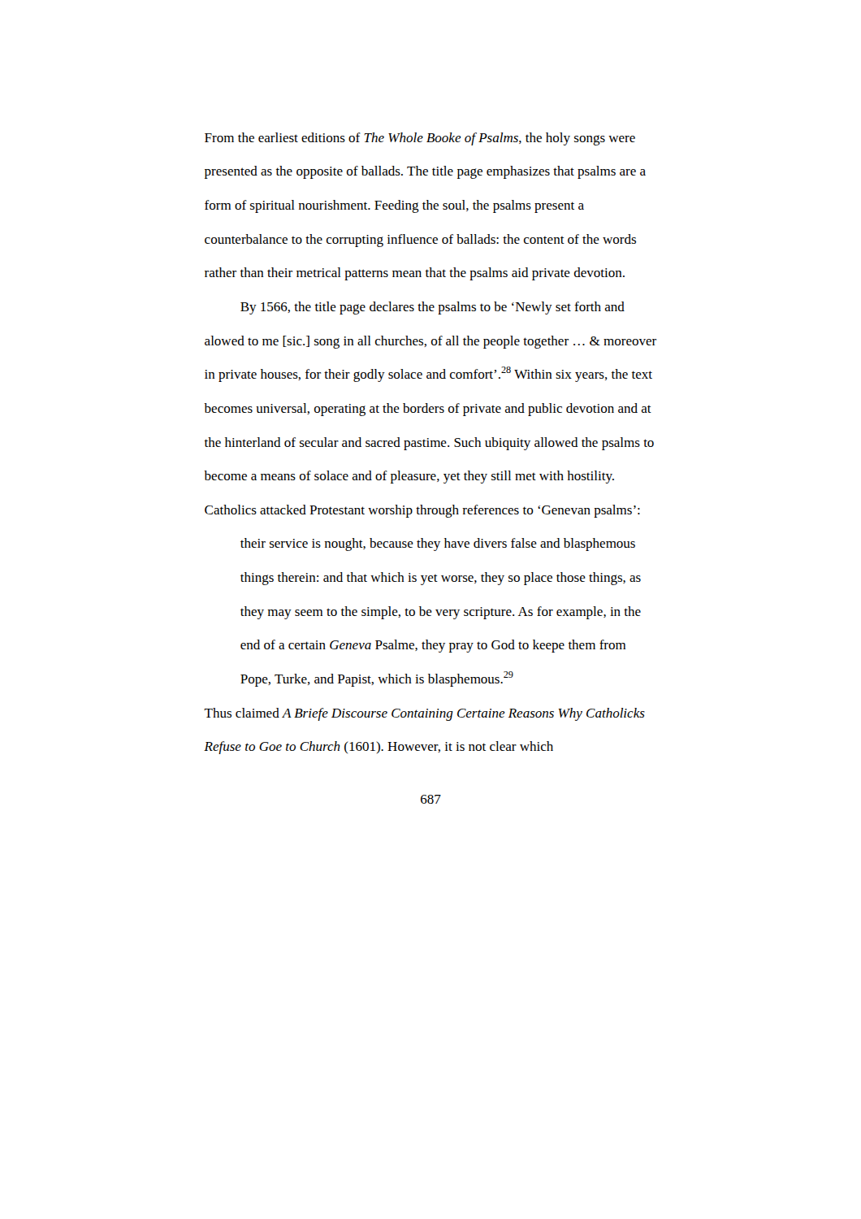From the earliest editions of The Whole Booke of Psalms, the holy songs were presented as the opposite of ballads. The title page emphasizes that psalms are a form of spiritual nourishment. Feeding the soul, the psalms present a counterbalance to the corrupting influence of ballads: the content of the words rather than their metrical patterns mean that the psalms aid private devotion.
By 1566, the title page declares the psalms to be ‘Newly set forth and alowed to me [sic.] song in all churches, of all the people together … & moreover in private houses, for their godly solace and comfort’.28 Within six years, the text becomes universal, operating at the borders of private and public devotion and at the hinterland of secular and sacred pastime. Such ubiquity allowed the psalms to become a means of solace and of pleasure, yet they still met with hostility. Catholics attacked Protestant worship through references to ‘Genevan psalms’:
their service is nought, because they have divers false and blasphemous things therein: and that which is yet worse, they so place those things, as they may seem to the simple, to be very scripture. As for example, in the end of a certain Geneva Psalme, they pray to God to keepe them from Pope, Turke, and Papist, which is blasphemous.29
Thus claimed A Briefe Discourse Containing Certaine Reasons Why Catholicks Refuse to Goe to Church (1601). However, it is not clear which
687